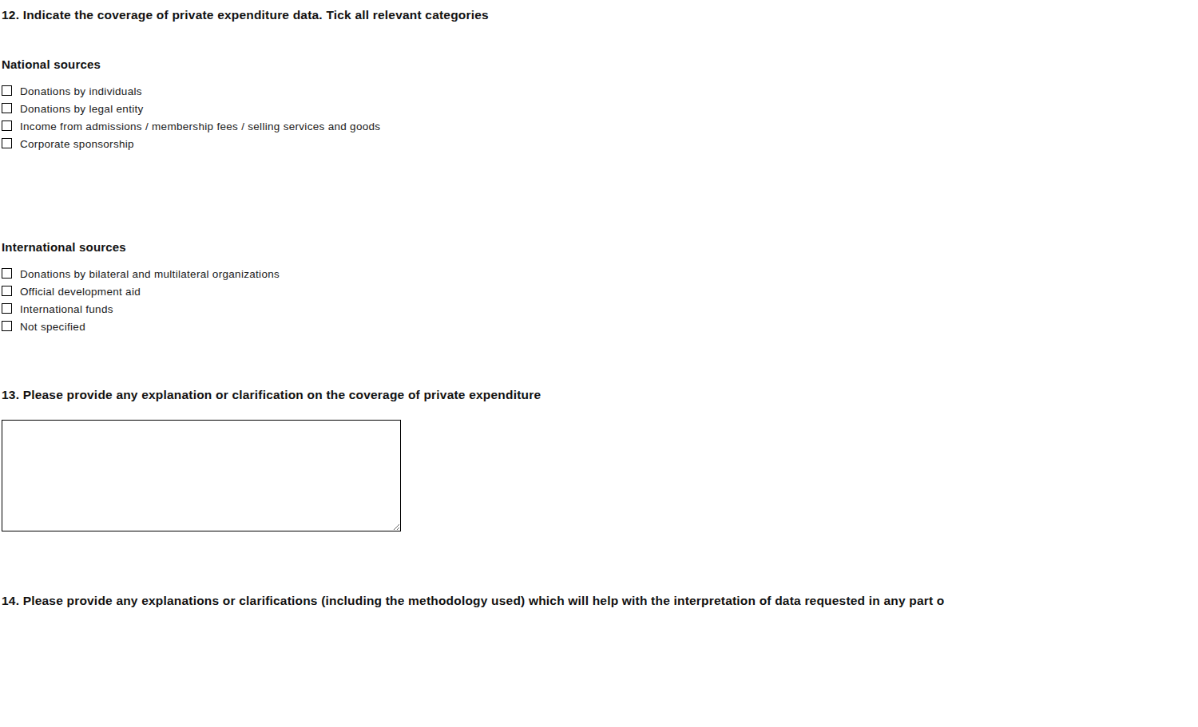12. Indicate the coverage of private expenditure data. Tick all relevant categories
National sources
Donations by individuals
Donations by legal entity
Income from admissions / membership fees / selling services and goods
Corporate sponsorship
International sources
Donations by bilateral and multilateral organizations
Official development aid
International funds
Not specified
13. Please provide any explanation or clarification on the coverage of private expenditure
14. Please provide any explanations or clarifications (including the methodology used) which will help with the interpretation of data requested in any part o